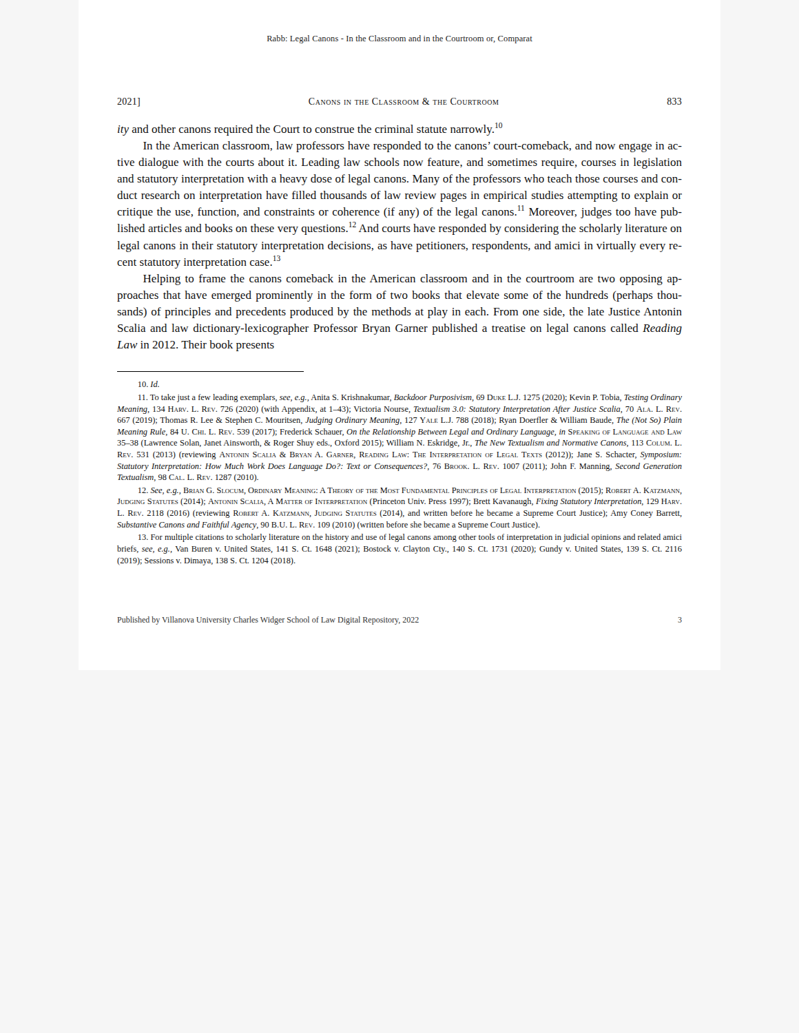Rabb: Legal Canons - In the Classroom and in the Courtroom or, Comparat
2021] Canons in the Classroom & the Courtroom 833
ity and other canons required the Court to construe the criminal statute narrowly.10
In the American classroom, law professors have responded to the canons’ court-comeback, and now engage in active dialogue with the courts about it. Leading law schools now feature, and sometimes require, courses in legislation and statutory interpretation with a heavy dose of legal canons. Many of the professors who teach those courses and conduct research on interpretation have filled thousands of law review pages in empirical studies attempting to explain or critique the use, function, and constraints or coherence (if any) of the legal canons.11 Moreover, judges too have published articles and books on these very questions.12 And courts have responded by considering the scholarly literature on legal canons in their statutory interpretation decisions, as have petitioners, respondents, and amici in virtually every recent statutory interpretation case.13
Helping to frame the canons comeback in the American classroom and in the courtroom are two opposing approaches that have emerged prominently in the form of two books that elevate some of the hundreds (perhaps thousands) of principles and precedents produced by the methods at play in each. From one side, the late Justice Antonin Scalia and law dictionary-lexicographer Professor Bryan Garner published a treatise on legal canons called Reading Law in 2012. Their book presents
10. Id.
11. To take just a few leading exemplars, see, e.g., Anita S. Krishnakumar, Backdoor Purposivism, 69 Duke L.J. 1275 (2020); Kevin P. Tobia, Testing Ordinary Meaning, 134 Harv. L. Rev. 726 (2020) (with Appendix, at 1–43); Victoria Nourse, Textualism 3.0: Statutory Interpretation After Justice Scalia, 70 Ala. L. Rev. 667 (2019); Thomas R. Lee & Stephen C. Mouritsen, Judging Ordinary Meaning, 127 Yale L.J. 788 (2018); Ryan Doerfler & William Baude, The (Not So) Plain Meaning Rule, 84 U. Chi. L. Rev. 539 (2017); Frederick Schauer, On the Relationship Between Legal and Ordinary Language, in Speaking of Language and Law 35–38 (Lawrence Solan, Janet Ainsworth, & Roger Shuy eds., Oxford 2015); William N. Eskridge, Jr., The New Textualism and Normative Canons, 113 Colum. L. Rev. 531 (2013) (reviewing Antonin Scalia & Bryan A. Garner, Reading Law: The Interpretation of Legal Texts (2012)); Jane S. Schacter, Symposium: Statutory Interpretation: How Much Work Does Language Do?: Text or Consequences?, 76 Brook. L. Rev. 1007 (2011); John F. Manning, Second Generation Textualism, 98 Cal. L. Rev. 1287 (2010).
12. See, e.g., Brian G. Slocum, Ordinary Meaning: A Theory of the Most Fundamental Principles of Legal Interpretation (2015); Robert A. Katzmann, Judging Statutes (2014); Antonin Scalia, A Matter of Interpretation (Princeton Univ. Press 1997); Brett Kavanaugh, Fixing Statutory Interpretation, 129 Harv. L. Rev. 2118 (2016) (reviewing Robert A. Katzmann, Judging Statutes (2014), and written before he became a Supreme Court Justice); Amy Coney Barrett, Substantive Canons and Faithful Agency, 90 B.U. L. Rev. 109 (2010) (written before she became a Supreme Court Justice).
13. For multiple citations to scholarly literature on the history and use of legal canons among other tools of interpretation in judicial opinions and related amici briefs, see, e.g., Van Buren v. United States, 141 S. Ct. 1648 (2021); Bostock v. Clayton Cty., 140 S. Ct. 1731 (2020); Gundy v. United States, 139 S. Ct. 2116 (2019); Sessions v. Dimaya, 138 S. Ct. 1204 (2018).
Published by Villanova University Charles Widger School of Law Digital Repository, 2022 3